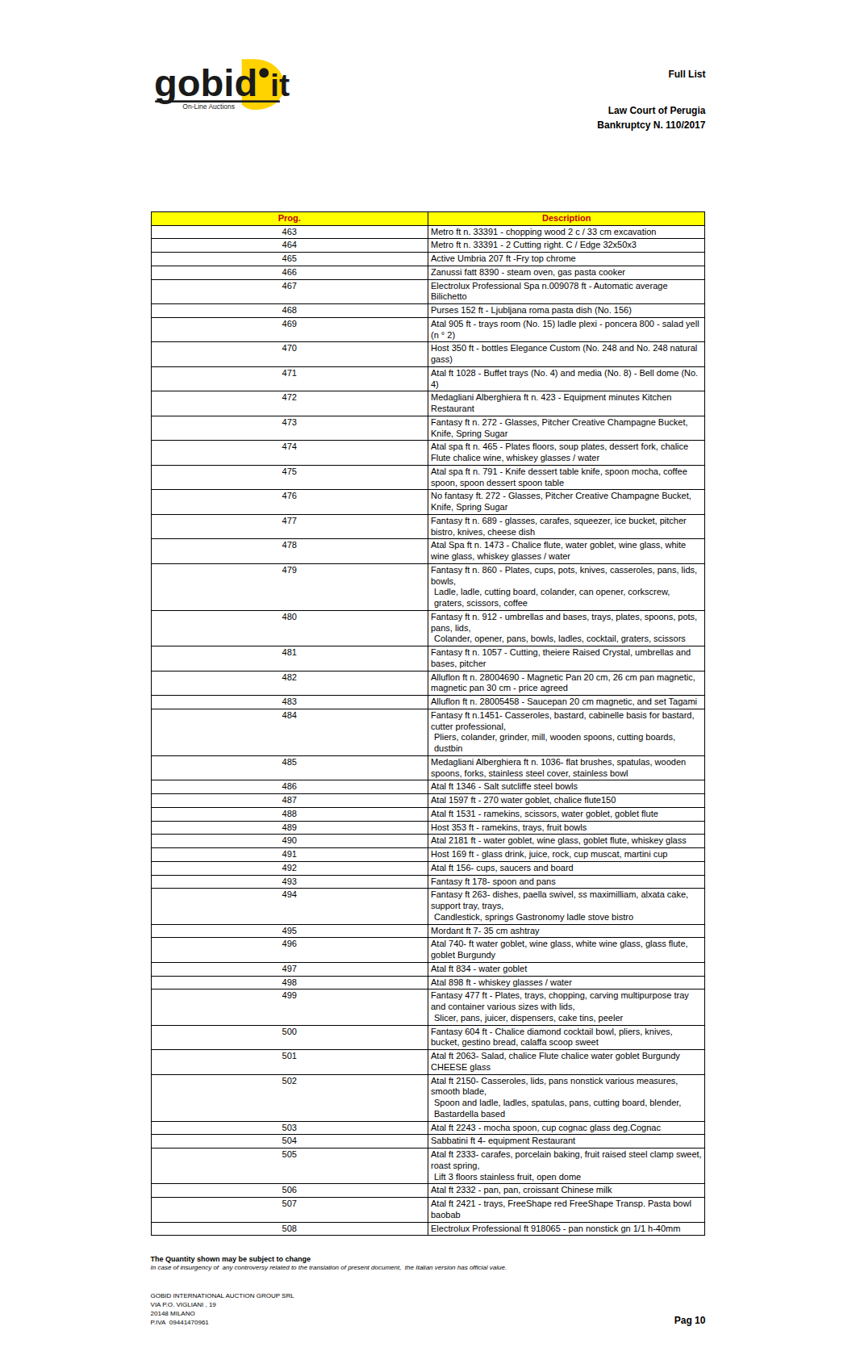gobid it On-Line Auctions
Full List
Law Court of Perugia
Bankruptcy N. 110/2017
| Prog. | Description |
| --- | --- |
| 463 | Metro ft n. 33391 - chopping wood 2 c / 33 cm excavation |
| 464 | Metro ft n. 33391 - 2 Cutting right. C / Edge 32x50x3 |
| 465 | Active Umbria 207 ft -Fry top chrome |
| 466 | Zanussi fatt 8390 - steam oven, gas pasta cooker |
| 467 | Electrolux Professional Spa n.009078 ft - Automatic average Bilichetto |
| 468 | Purses 152 ft - Ljubljana roma pasta dish (No. 156) |
| 469 | Atal 905 ft - trays room (No. 15) ladle plexi - poncera 800 - salad yell (n ° 2) |
| 470 | Host 350 ft - bottles Elegance Custom (No. 248 and No. 248 natural gass) |
| 471 | Atal ft 1028 - Buffet trays (No. 4) and media (No. 8) - Bell dome (No. 4) |
| 472 | Medagliani Alberghiera ft n. 423 - Equipment minutes Kitchen Restaurant |
| 473 | Fantasy ft n. 272 - Glasses, Pitcher Creative Champagne Bucket, Knife, Spring Sugar |
| 474 | Atal spa ft n. 465 - Plates floors, soup plates, dessert fork, chalice Flute chalice wine, whiskey glasses / water |
| 475 | Atal spa ft n. 791 - Knife dessert table knife, spoon mocha, coffee spoon, spoon dessert spoon table |
| 476 | No fantasy ft. 272 - Glasses, Pitcher Creative Champagne Bucket, Knife, Spring Sugar |
| 477 | Fantasy ft n. 689 - glasses, carafes, squeezer, ice bucket, pitcher bistro, knives, cheese dish |
| 478 | Atal Spa ft n. 1473 - Chalice flute, water goblet, wine glass, white wine glass, whiskey glasses / water |
| 479 | Fantasy ft n. 860 - Plates, cups, pots, knives, casseroles, pans, lids, bowls, Ladle, ladle, cutting board, colander, can opener, corkscrew, graters, scissors, coffee |
| 480 | Fantasy ft n. 912 - umbrellas and bases, trays, plates, spoons, pots, pans, lids, Colander, opener, pans, bowls, ladles, cocktail, graters, scissors |
| 481 | Fantasy ft n. 1057 - Cutting, theiere Raised Crystal, umbrellas and bases, pitcher |
| 482 | Alluflon ft n. 28004690 - Magnetic Pan 20 cm, 26 cm pan magnetic, magnetic pan 30 cm - price agreed |
| 483 | Alluflon ft n. 28005458 - Saucepan 20 cm magnetic, and set Tagami |
| 484 | Fantasy ft n.1451- Casseroles, bastard, cabinelle basis for bastard, cutter professional, Pliers, colander, grinder, mill, wooden spoons, cutting boards, dustbin |
| 485 | Medagliani Alberghiera ft n. 1036- flat brushes, spatulas, wooden spoons, forks, stainless steel cover, stainless bowl |
| 486 | Atal ft 1346 - Salt sutcliffe steel bowls |
| 487 | Atal 1597 ft - 270 water goblet, chalice flute150 |
| 488 | Atal ft 1531 - ramekins, scissors, water goblet, goblet flute |
| 489 | Host 353 ft - ramekins, trays, fruit bowls |
| 490 | Atal 2181 ft - water goblet, wine glass, goblet flute, whiskey glass |
| 491 | Host 169 ft - glass drink, juice, rock, cup muscat, martini cup |
| 492 | Atal ft 156- cups, saucers and board |
| 493 | Fantasy ft 178- spoon and pans |
| 494 | Fantasy ft 263- dishes, paella swivel, ss maximilliam, alxata cake, support tray, trays, Candlestick, springs Gastronomy ladle stove bistro |
| 495 | Mordant ft 7- 35 cm ashtray |
| 496 | Atal 740- ft water goblet, wine glass, white wine glass, glass flute, goblet Burgundy |
| 497 | Atal ft 834 - water goblet |
| 498 | Atal 898 ft - whiskey glasses / water |
| 499 | Fantasy 477 ft - Plates, trays, chopping, carving multipurpose tray and container various sizes with lids, Slicer, pans, juicer, dispensers, cake tins, peeler |
| 500 | Fantasy 604 ft - Chalice diamond cocktail bowl, pliers, knives, bucket, gestino bread, calaffa scoop sweet |
| 501 | Atal ft 2063- Salad, chalice Flute chalice water goblet Burgundy CHEESE glass |
| 502 | Atal ft 2150- Casseroles, lids, pans nonstick various measures, smooth blade, Spoon and ladle, ladles, spatulas, pans, cutting board, blender, Bastardella based |
| 503 | Atal ft 2243 - mocha spoon, cup cognac glass deg.Cognac |
| 504 | Sabbatini ft 4- equipment Restaurant |
| 505 | Atal ft 2333- carafes, porcelain baking, fruit raised steel clamp sweet, roast spring, Lift 3 floors stainless fruit, open dome |
| 506 | Atal ft 2332 - pan, pan, croissant Chinese milk |
| 507 | Atal ft 2421 - trays, FreeShape red FreeShape Transp. Pasta bowl baobab |
| 508 | Electrolux Professional ft 918065 - pan nonstick gn 1/1 h-40mm |
The Quantity shown may be subject to change
In case of insurgency of any controversy related to the translation of present document, the Italian version has official value.
GOBID INTERNATIONAL AUCTION GROUP SRL
VIA P.O. VIGLIANI , 19
20148 MILANO
P.IVA 09441470961
Pag 10